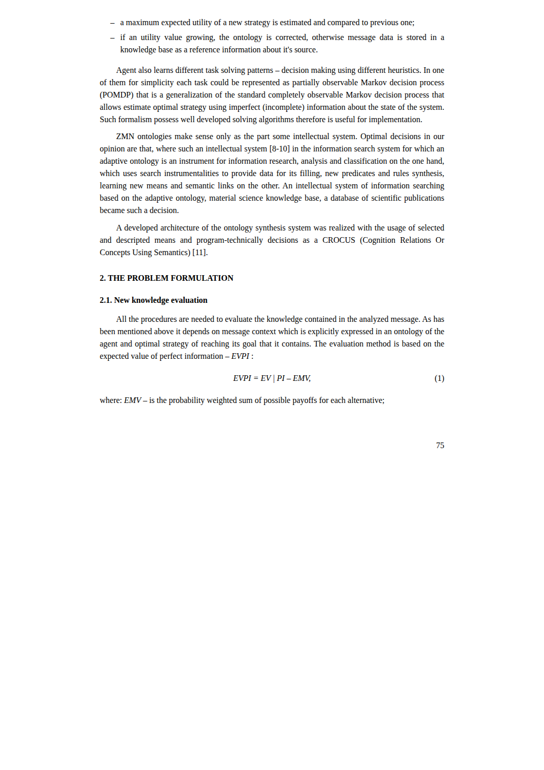a maximum expected utility of a new strategy is estimated and compared to previous one;
if an utility value growing, the ontology is corrected, otherwise message data is stored in a knowledge base as a reference information about it's source.
Agent also learns different task solving patterns – decision making using different heuristics. In one of them for simplicity each task could be represented as partially observable Markov decision process (POMDP) that is a generalization of the standard completely observable Markov decision process that allows estimate optimal strategy using imperfect (incomplete) information about the state of the system. Such formalism possess well developed solving algorithms therefore is useful for implementation.
ZMN ontologies make sense only as the part some intellectual system. Optimal decisions in our opinion are that, where such an intellectual system [8-10] in the information search system for which an adaptive ontology is an instrument for information research, analysis and classification on the one hand, which uses search instrumentalities to provide data for its filling, new predicates and rules synthesis, learning new means and semantic links on the other. An intellectual system of information searching based on the adaptive ontology, material science knowledge base, a database of scientific publications became such a decision.
A developed architecture of the ontology synthesis system was realized with the usage of selected and descripted means and program-technically decisions as a CROCUS (Cognition Relations Or Concepts Using Semantics) [11].
2. THE PROBLEM FORMULATION
2.1. New knowledge evaluation
All the procedures are needed to evaluate the knowledge contained in the analyzed message. As has been mentioned above it depends on message context which is explicitly expressed in an ontology of the agent and optimal strategy of reaching its goal that it contains. The evaluation method is based on the expected value of perfect information – EVPI :
EVPI = EV | PI – EMV, (1)
where: EMV – is the probability weighted sum of possible payoffs for each alternative;
75